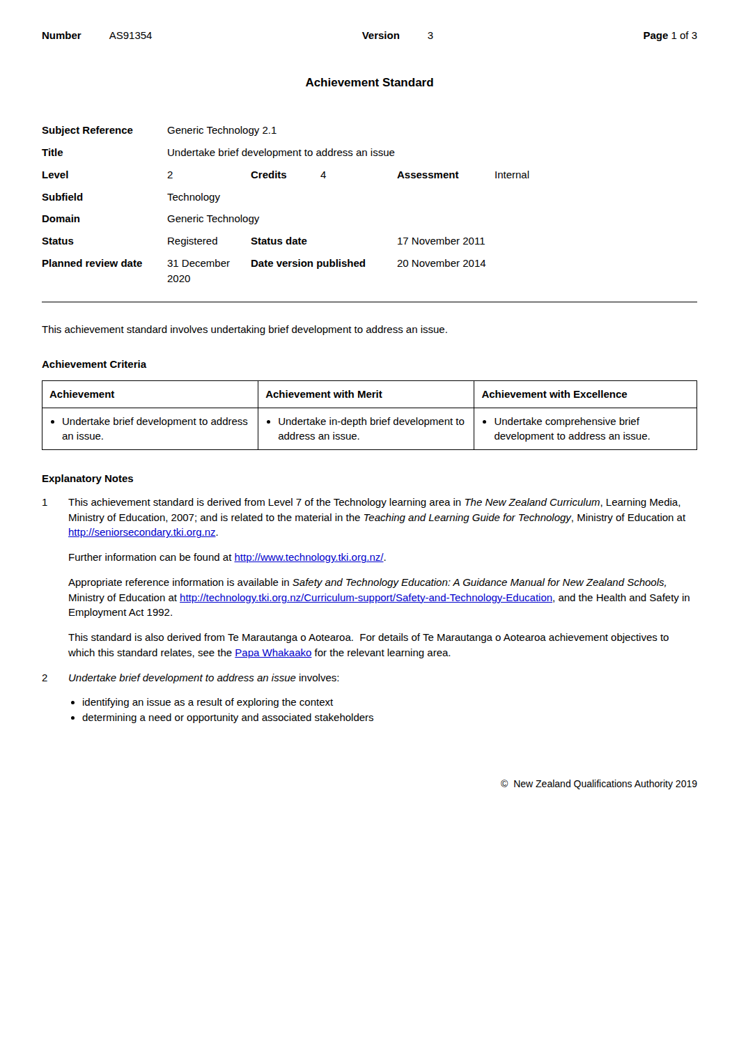Number AS91354
Version 3
Page 1 of 3
Achievement Standard
| Subject Reference | Generic Technology 2.1 |
| Title | Undertake brief development to address an issue |
| Level | 2 | Credits | 4 | Assessment | Internal |
| Subfield | Technology |
| Domain | Generic Technology |
| Status | Registered | Status date | 17 November 2011 |
| Planned review date | 31 December 2020 | Date version published | 20 November 2014 |
This achievement standard involves undertaking brief development to address an issue.
Achievement Criteria
| Achievement | Achievement with Merit | Achievement with Excellence |
| --- | --- | --- |
| Undertake brief development to address an issue. | Undertake in-depth brief development to address an issue. | Undertake comprehensive brief development to address an issue. |
Explanatory Notes
| 1 | This achievement standard is derived from Level 7 of the Technology learning area in The New Zealand Curriculum , Learning Media, Ministry of Education, 2007; and is related to the material in the Teaching and Learning Guide for Technology , Ministry of Education at http://seniorsecondary.tki.org.nz . Further information can be found at http://www.technology.tki.org.nz/ . Appropriate reference information is available in Safety and Technology Education: A Guidance Manual for New Zealand Schools, Ministry of Education at http://technology.tki.org.nz/Curriculum-support/Safety-and-Technology-Education , and the Health and Safety in Employment Act 1992. This standard is also derived from Te Marautanga o Aotearoa. For details of Te Marautanga o Aotearoa achievement objectives to which this standard relates, see the Papa Whakaako for the relevant learning area. |
| 2 | Undertake brief development to address an issue involves: identifying an issue as a result of exploring the context determining a need or opportunity and associated stakeholders |
© New Zealand Qualifications Authority 2019